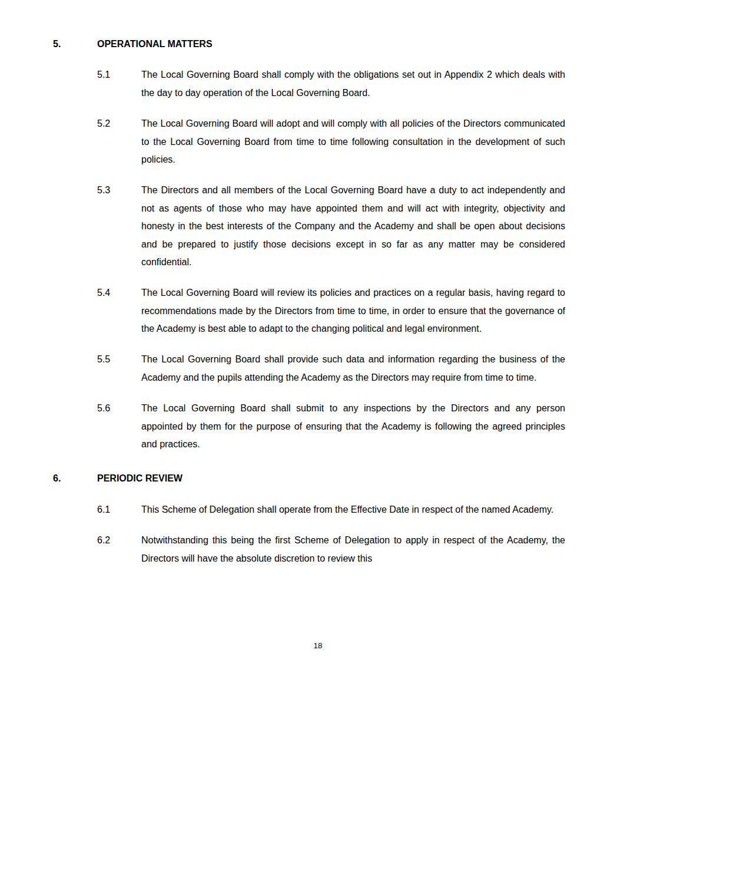5. OPERATIONAL MATTERS
5.1 The Local Governing Board shall comply with the obligations set out in Appendix 2 which deals with the day to day operation of the Local Governing Board.
5.2 The Local Governing Board will adopt and will comply with all policies of the Directors communicated to the Local Governing Board from time to time following consultation in the development of such policies.
5.3 The Directors and all members of the Local Governing Board have a duty to act independently and not as agents of those who may have appointed them and will act with integrity, objectivity and honesty in the best interests of the Company and the Academy and shall be open about decisions and be prepared to justify those decisions except in so far as any matter may be considered confidential.
5.4 The Local Governing Board will review its policies and practices on a regular basis, having regard to recommendations made by the Directors from time to time, in order to ensure that the governance of the Academy is best able to adapt to the changing political and legal environment.
5.5 The Local Governing Board shall provide such data and information regarding the business of the Academy and the pupils attending the Academy as the Directors may require from time to time.
5.6 The Local Governing Board shall submit to any inspections by the Directors and any person appointed by them for the purpose of ensuring that the Academy is following the agreed principles and practices.
6. PERIODIC REVIEW
6.1 This Scheme of Delegation shall operate from the Effective Date in respect of the named Academy.
6.2 Notwithstanding this being the first Scheme of Delegation to apply in respect of the Academy, the Directors will have the absolute discretion to review this
18